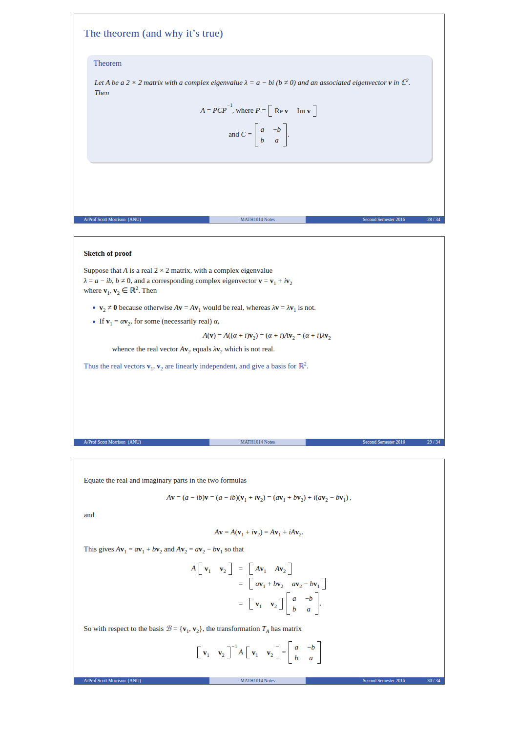The theorem (and why it’s true)
Theorem
Let A be a 2 × 2 matrix with a complex eigenvalue λ = a − bi (b ≠ 0) and an associated eigenvector v in ℂ2. Then
A = PCP−1, where P = Re v Im v
and C = a−b ba .
A/Prof Scott Morrison (ANU)
MATH1014 Notes
Second Semester 201628 / 34
Sketch of proof
Suppose that A is a real 2 × 2 matrix, with a complex eigenvalue
λ = a − ib, b ≠ 0, and a corresponding complex eigenvector v = v1 + iv2
where v1, v2 ∈ ℝ2. Then
v2 ≠ 0 because otherwise Av = Av1 would be real, whereas λv = λv1 is not.
If v1 = αv2, for some (necessarily real) α,
A(v) = A((α + i)v2) = (α + i)Av2 = (α + i)λv2
whence the real vector Av2 equals λv2 which is not real.
Thus the real vectors v1, v2 are linearly independent, and give a basis for ℝ2.
A/Prof Scott Morrison (ANU)
MATH1014 Notes
Second Semester 201629 / 34
Equate the real and imaginary parts in the two formulas
Av = (a − ib)v = (a − ib)(v1 + iv2) = (av1 + bv2) + i(av2 − bv1) ,
and
Av = A(v1 + iv2) = Av1 + iAv2.
This gives Av1 = av1 + bv2 and Av2 = av2 − bv1 so that
| A v 1 v 2 | = | A v 1 A v 2 |
| | = | a v 1 + b v 2 a v 2 − b v 1 |
| | = | v 1 v 2 a − b b a . |
So with respect to the basis ℬ = {v1, v2}, the transformation TA has matrix
v1 v2 −1 A v1 v2 = a−b ba
A/Prof Scott Morrison (ANU)
MATH1014 Notes
Second Semester 201630 / 34